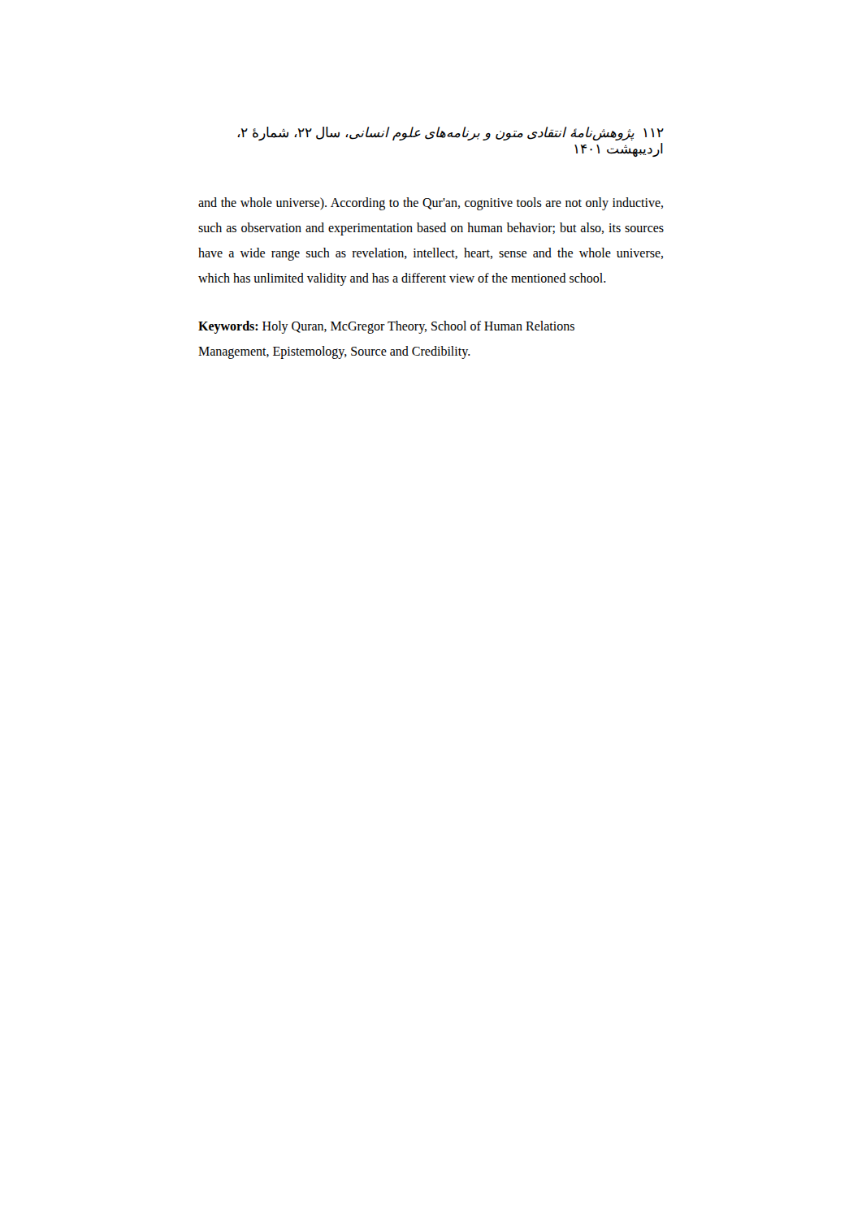۱۱۲ پژوهش‌نامۀ انتقادی متون و برنامه‌های علوم انسانی، سال ۲۲، شمارۀ ۲، اردیبهشت ۱۴۰۱
and the whole universe). According to the Qur'an, cognitive tools are not only inductive, such as observation and experimentation based on human behavior; but also, its sources have a wide range such as revelation, intellect, heart, sense and the whole universe, which has unlimited validity and has a different view of the mentioned school.
Keywords: Holy Quran, McGregor Theory, School of Human Relations
Management, Epistemology, Source and Credibility.